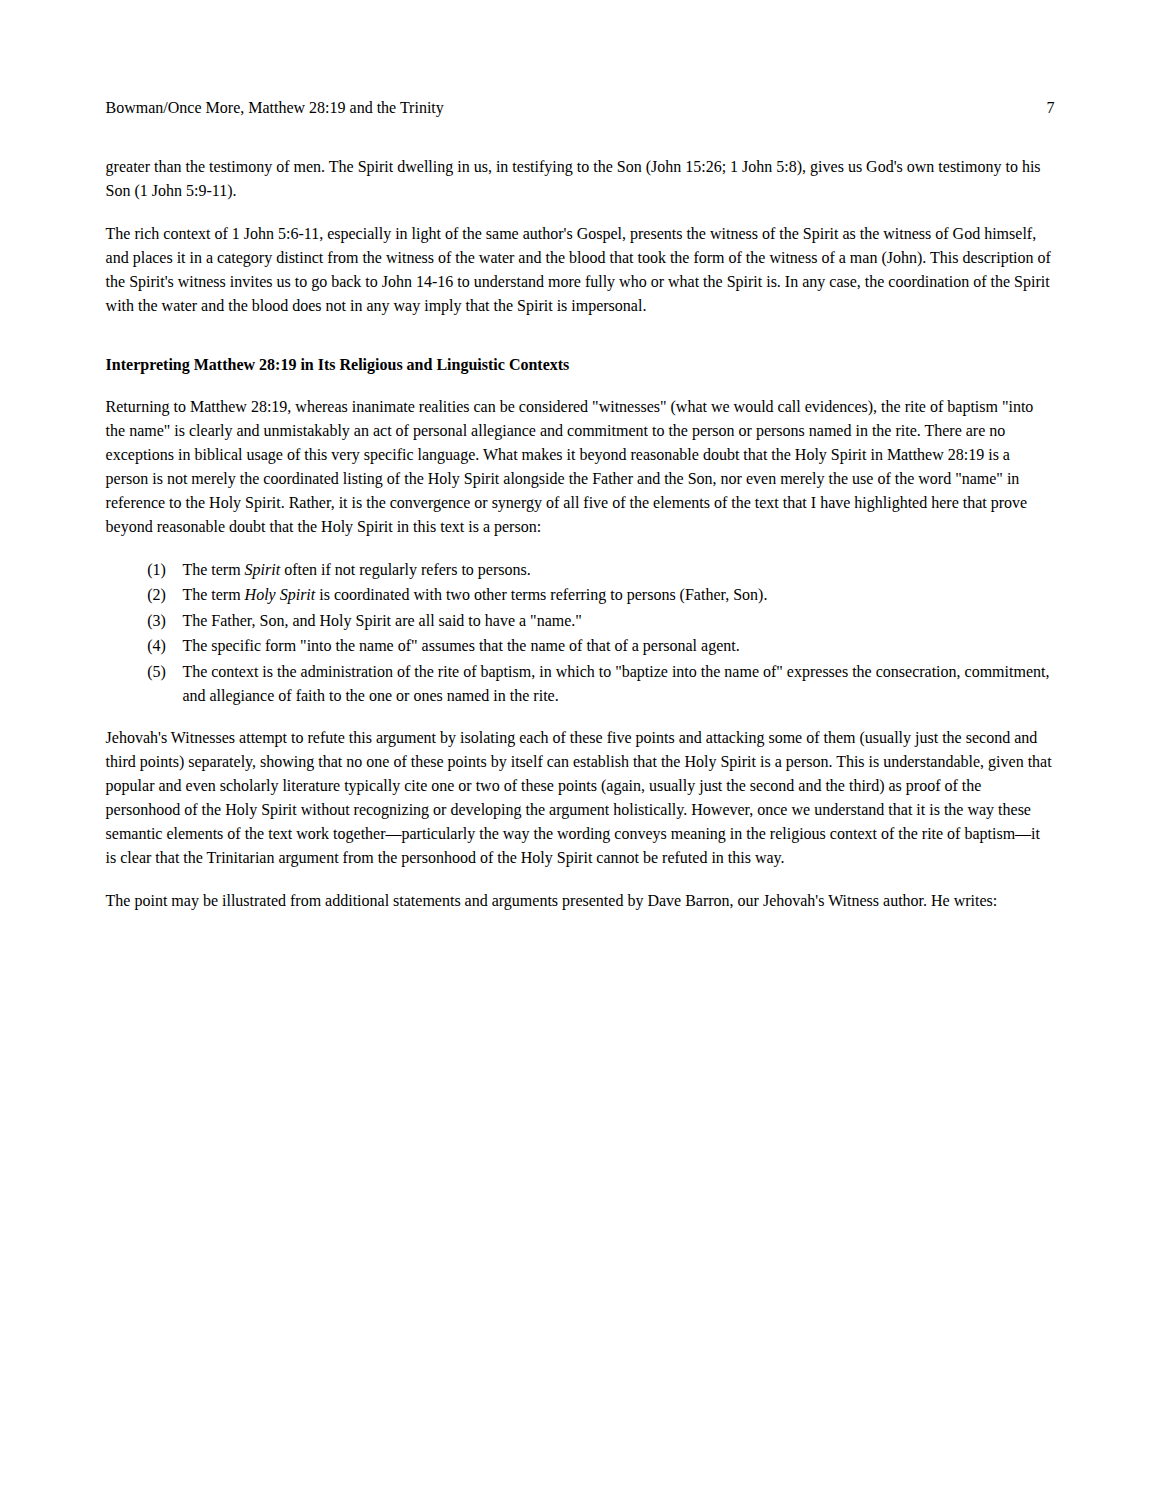Bowman/Once More, Matthew 28:19 and the Trinity 7
greater than the testimony of men. The Spirit dwelling in us, in testifying to the Son (John 15:26; 1 John 5:8), gives us God's own testimony to his Son (1 John 5:9-11).
The rich context of 1 John 5:6-11, especially in light of the same author's Gospel, presents the witness of the Spirit as the witness of God himself, and places it in a category distinct from the witness of the water and the blood that took the form of the witness of a man (John). This description of the Spirit's witness invites us to go back to John 14-16 to understand more fully who or what the Spirit is. In any case, the coordination of the Spirit with the water and the blood does not in any way imply that the Spirit is impersonal.
Interpreting Matthew 28:19 in Its Religious and Linguistic Contexts
Returning to Matthew 28:19, whereas inanimate realities can be considered "witnesses" (what we would call evidences), the rite of baptism "into the name" is clearly and unmistakably an act of personal allegiance and commitment to the person or persons named in the rite. There are no exceptions in biblical usage of this very specific language. What makes it beyond reasonable doubt that the Holy Spirit in Matthew 28:19 is a person is not merely the coordinated listing of the Holy Spirit alongside the Father and the Son, nor even merely the use of the word "name" in reference to the Holy Spirit. Rather, it is the convergence or synergy of all five of the elements of the text that I have highlighted here that prove beyond reasonable doubt that the Holy Spirit in this text is a person:
(1) The term Spirit often if not regularly refers to persons.
(2) The term Holy Spirit is coordinated with two other terms referring to persons (Father, Son).
(3) The Father, Son, and Holy Spirit are all said to have a "name."
(4) The specific form "into the name of" assumes that the name of that of a personal agent.
(5) The context is the administration of the rite of baptism, in which to "baptize into the name of" expresses the consecration, commitment, and allegiance of faith to the one or ones named in the rite.
Jehovah's Witnesses attempt to refute this argument by isolating each of these five points and attacking some of them (usually just the second and third points) separately, showing that no one of these points by itself can establish that the Holy Spirit is a person. This is understandable, given that popular and even scholarly literature typically cite one or two of these points (again, usually just the second and the third) as proof of the personhood of the Holy Spirit without recognizing or developing the argument holistically. However, once we understand that it is the way these semantic elements of the text work together—particularly the way the wording conveys meaning in the religious context of the rite of baptism—it is clear that the Trinitarian argument from the personhood of the Holy Spirit cannot be refuted in this way.
The point may be illustrated from additional statements and arguments presented by Dave Barron, our Jehovah's Witness author. He writes: